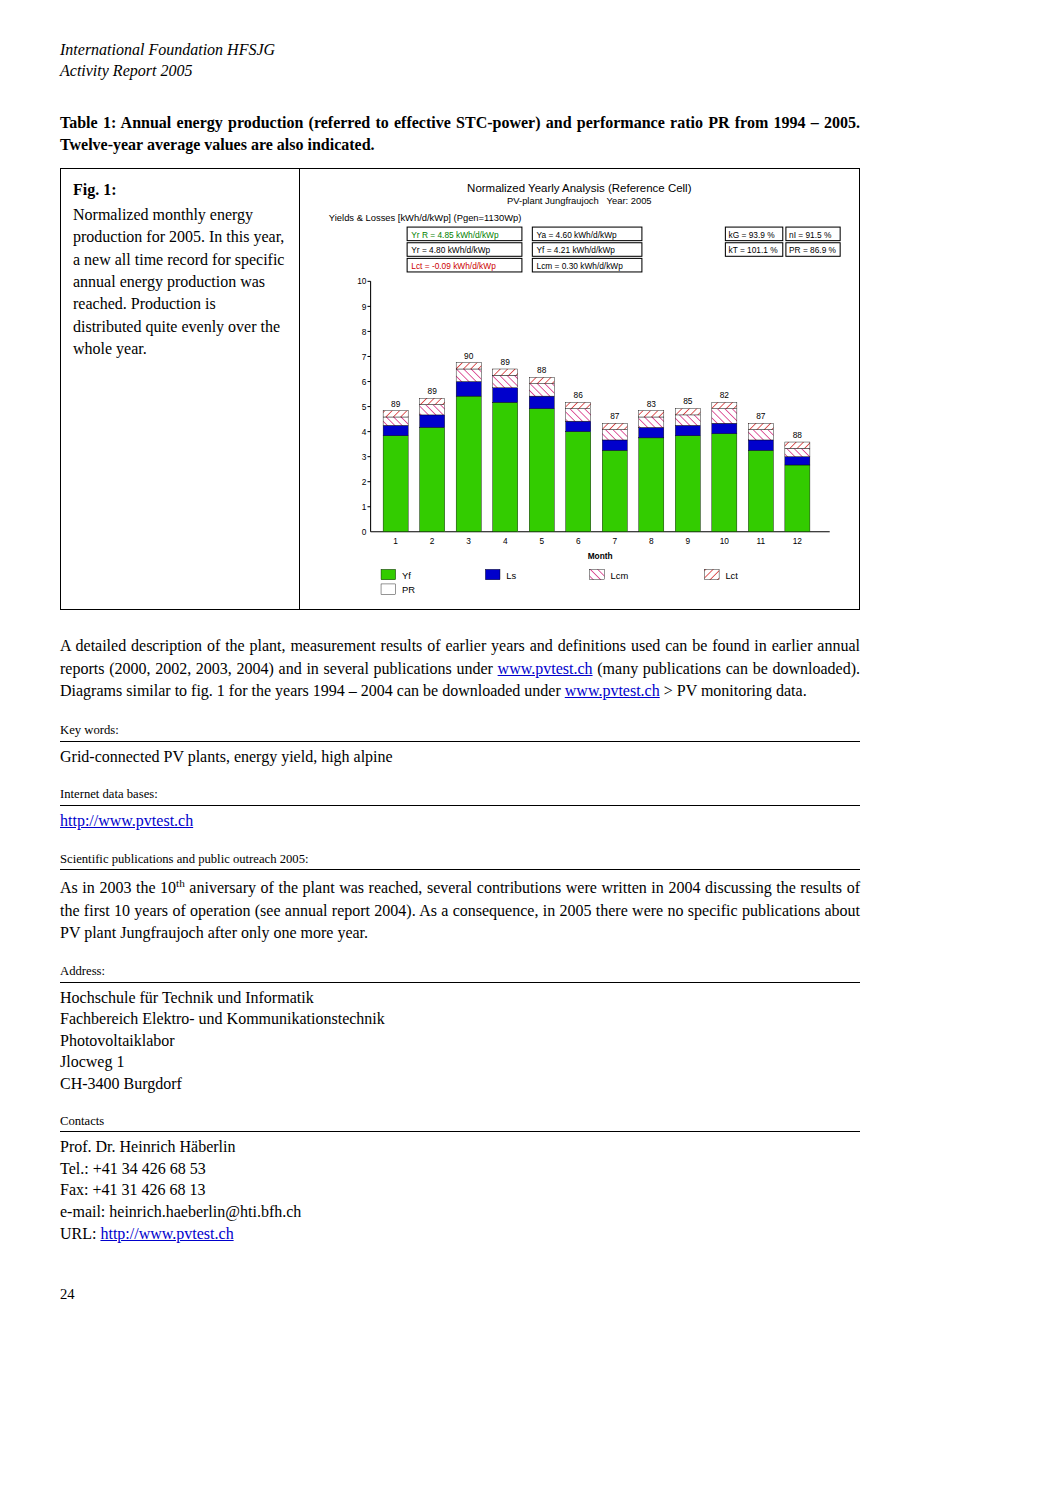International Foundation HFSJG
Activity Report 2005
Table 1: Annual energy production (referred to effective STC-power) and performance ratio PR from 1994 – 2005. Twelve-year average values are also indicated.
Fig. 1:
Normalized monthly energy production for 2005. In this year, a new all time record for specific annual energy production was reached. Production is distributed quite evenly over the whole year.
Normalized Yearly Analysis (Reference Cell) PV-plant Jungfraujoch Year: 2005 Yields & Losses [kWh/d/kWp] (Pgen=1130Wp) Yr R = 4.85 kWh/d/kWp Ya = 4.60 kWh/d/kWp Yr = 4.80 kWh/d/kWp Yf = 4.21 kWh/d/kWp Lct = -0.09 kWh/d/kWp Lcm = 0.30 kWh/d/kWp kG = 93.9 % nI = 91.5 % kT = 101.1 % PR = 86.9 % 10 9 8 7 6 5 4 3 2 1 0 89 89 90 89 88 86 87 83 85 82 87 88 1 2 3 4 5 6 7 8 9 10 11 12 Month Yf Ls Lcm Lct PR
A detailed description of the plant, measurement results of earlier years and definitions used can be found in earlier annual reports (2000, 2002, 2003, 2004) and in several publications under www.pvtest.ch (many publications can be downloaded). Diagrams similar to fig. 1 for the years 1994 – 2004 can be downloaded under www.pvtest.ch > PV monitoring data.
Key words:
Grid-connected PV plants, energy yield, high alpine
Internet data bases:
http://www.pvtest.ch
Scientific publications and public outreach 2005:
As in 2003 the 10th aniversary of the plant was reached, several contributions were written in 2004 discussing the results of the first 10 years of operation (see annual report 2004). As a consequence, in 2005 there were no specific publications about PV plant Jungfraujoch after only one more year.
Address:
Hochschule für Technik und Informatik
Fachbereich Elektro- und Kommunikationstechnik
Photovoltaiklabor
Jlocweg 1
CH-3400 Burgdorf
Contacts
Prof. Dr. Heinrich Häberlin
Tel.: +41 34 426 68 53
Fax: +41 31 426 68 13
e-mail: heinrich.haeberlin@hti.bfh.ch
URL: http://www.pvtest.ch
24